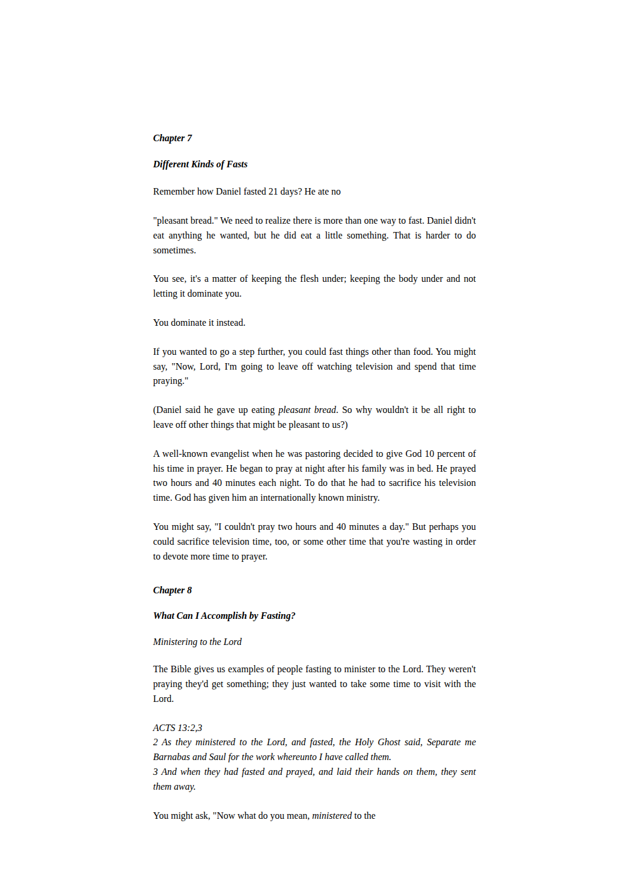Chapter 7
Different Kinds of Fasts
Remember how Daniel fasted 21 days? He ate no
"pleasant bread." We need to realize there is more than one way to fast. Daniel didn't eat anything he wanted, but he did eat a little something. That is harder to do sometimes.
You see, it's a matter of keeping the flesh under; keeping the body under and not letting it dominate you.
You dominate it instead.
If you wanted to go a step further, you could fast things other than food. You might say, "Now, Lord, I'm going to leave off watching television and spend that time praying."
(Daniel said he gave up eating pleasant bread. So why wouldn't it be all right to leave off other things that might be pleasant to us?)
A well-known evangelist when he was pastoring decided to give God 10 percent of his time in prayer. He began to pray at night after his family was in bed. He prayed two hours and 40 minutes each night. To do that he had to sacrifice his television time. God has given him an internationally known ministry.
You might say, "I couldn't pray two hours and 40 minutes a day." But perhaps you could sacrifice television time, too, or some other time that you're wasting in order to devote more time to prayer.
Chapter 8
What Can I Accomplish by Fasting?
Ministering to the Lord
The Bible gives us examples of people fasting to minister to the Lord. They weren't praying they'd get something; they just wanted to take some time to visit with the Lord.
ACTS 13:2,3
2 As they ministered to the Lord, and fasted, the Holy Ghost said, Separate me Barnabas and Saul for the work whereunto I have called them.
3 And when they had fasted and prayed, and laid their hands on them, they sent them away.
You might ask, "Now what do you mean, ministered to the